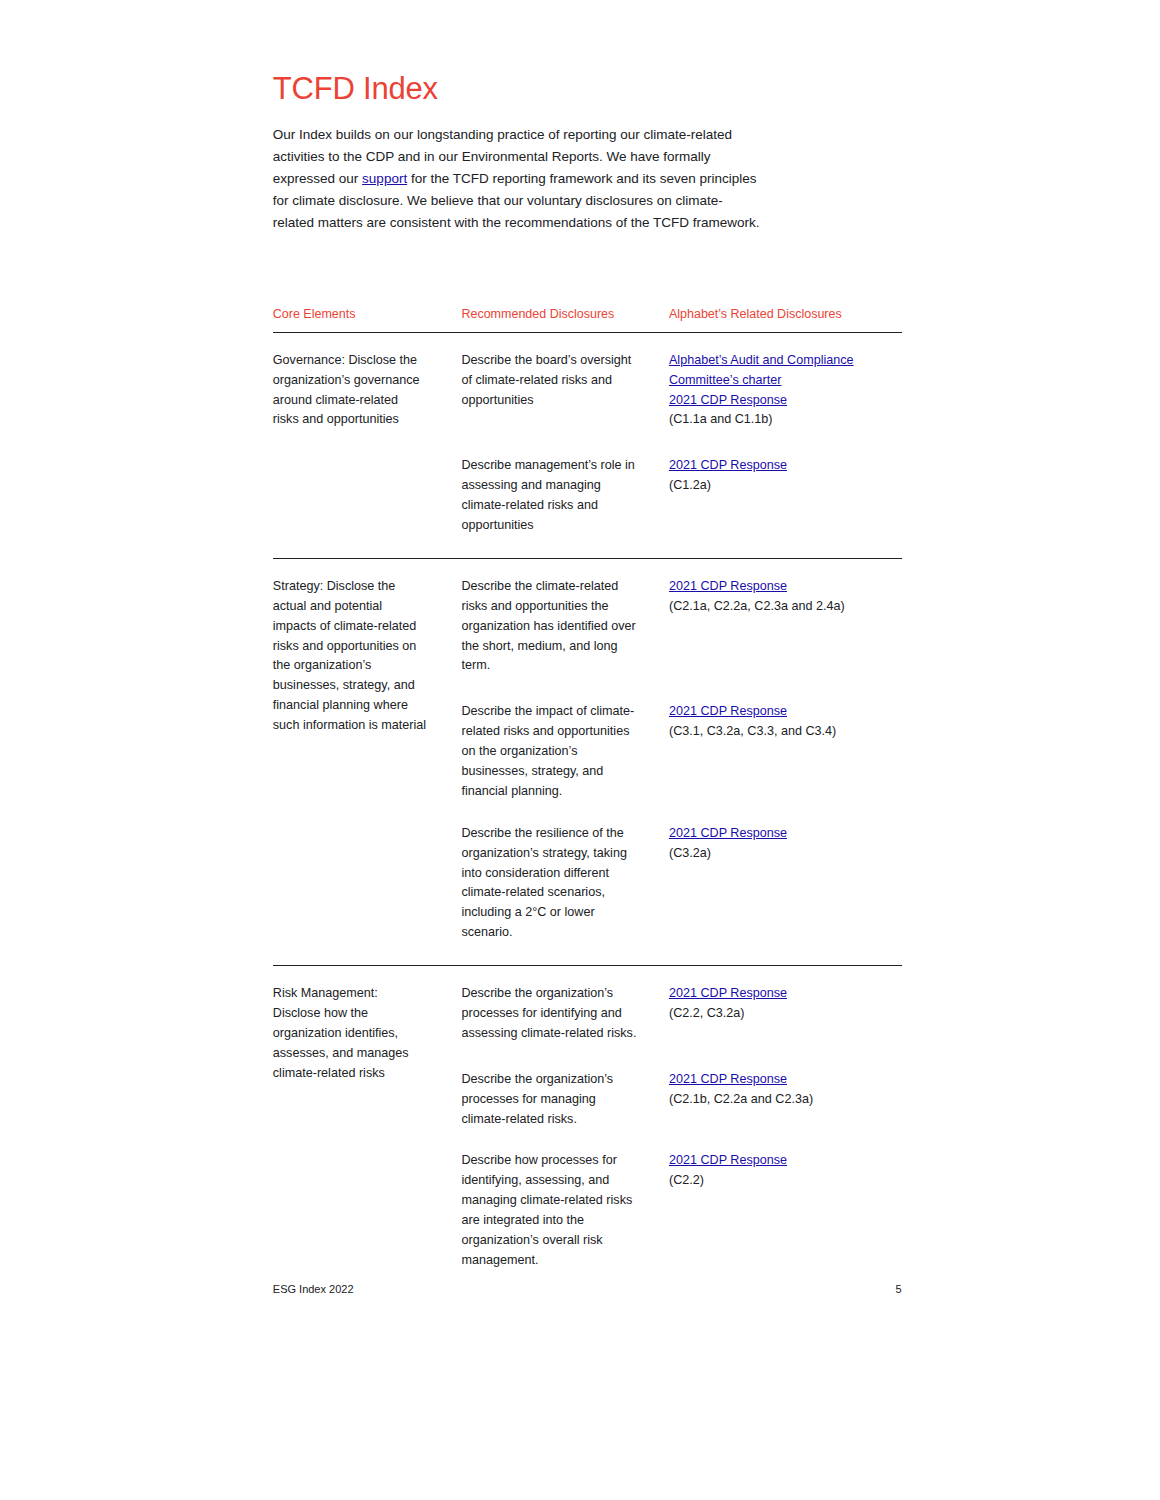TCFD Index
Our Index builds on our longstanding practice of reporting our climate-related activities to the CDP and in our Environmental Reports. We have formally expressed our support for the TCFD reporting framework and its seven principles for climate disclosure. We believe that our voluntary disclosures on climate-related matters are consistent with the recommendations of the TCFD framework.
| Core Elements | Recommended Disclosures | Alphabet’s Related Disclosures |
| --- | --- | --- |
| Governance: Disclose the organization’s governance around climate-related risks and opportunities | Describe the board’s oversight of climate-related risks and opportunities | Alphabet’s Audit and Compliance Committee’s charter 2021 CDP Response (C1.1a and C1.1b) |
| Describe management’s role in assessing and managing climate-related risks and opportunities | 2021 CDP Response (C1.2a) |
| Strategy: Disclose the actual and potential impacts of climate-related risks and opportunities on the organization’s businesses, strategy, and financial planning where such information is material | Describe the climate-related risks and opportunities the organization has identified over the short, medium, and long term. | 2021 CDP Response (C2.1a, C2.2a, C2.3a and 2.4a) |
| Describe the impact of climate-related risks and opportunities on the organization’s businesses, strategy, and financial planning. | 2021 CDP Response (C3.1, C3.2a, C3.3, and C3.4) |
| Describe the resilience of the organization’s strategy, taking into consideration different climate-related scenarios, including a 2°C or lower scenario. | 2021 CDP Response (C3.2a) |
| Risk Management: Disclose how the organization identifies, assesses, and manages climate-related risks | Describe the organization’s processes for identifying and assessing climate-related risks. | 2021 CDP Response (C2.2, C3.2a) |
| Describe the organization’s processes for managing climate-related risks. | 2021 CDP Response (C2.1b, C2.2a and C2.3a) |
| Describe how processes for identifying, assessing, and managing climate-related risks are integrated into the organization’s overall risk management. | 2021 CDP Response (C2.2) |
ESG Index 2022 5